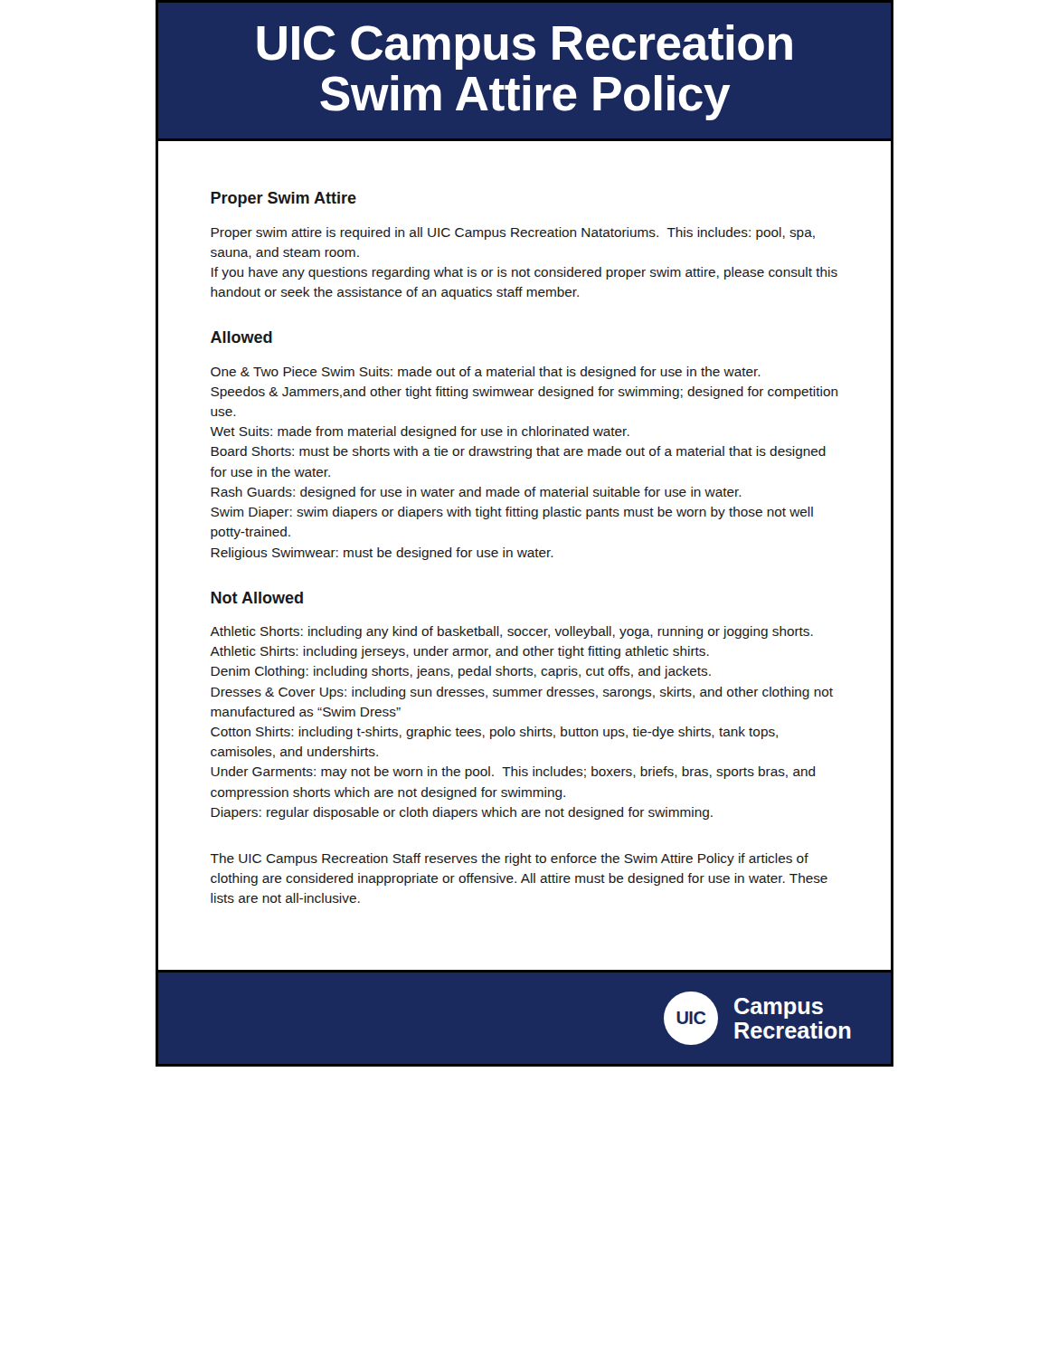UIC Campus Recreation
Swim Attire Policy
Proper Swim Attire
Proper swim attire is required in all UIC Campus Recreation Natatoriums. This includes: pool, spa, sauna, and steam room.
If you have any questions regarding what is or is not considered proper swim attire, please consult this handout or seek the assistance of an aquatics staff member.
Allowed
One & Two Piece Swim Suits: made out of a material that is designed for use in the water.
Speedos & Jammers,and other tight fitting swimwear designed for swimming; designed for competition use.
Wet Suits: made from material designed for use in chlorinated water.
Board Shorts: must be shorts with a tie or drawstring that are made out of a material that is designed for use in the water.
Rash Guards: designed for use in water and made of material suitable for use in water.
Swim Diaper: swim diapers or diapers with tight fitting plastic pants must be worn by those not well potty-trained.
Religious Swimwear: must be designed for use in water.
Not Allowed
Athletic Shorts: including any kind of basketball, soccer, volleyball, yoga, running or jogging shorts.
Athletic Shirts: including jerseys, under armor, and other tight fitting athletic shirts.
Denim Clothing: including shorts, jeans, pedal shorts, capris, cut offs, and jackets.
Dresses & Cover Ups: including sun dresses, summer dresses, sarongs, skirts, and other clothing not manufactured as “Swim Dress”
Cotton Shirts: including t-shirts, graphic tees, polo shirts, button ups, tie-dye shirts, tank tops, camisoles, and undershirts.
Under Garments: may not be worn in the pool. This includes; boxers, briefs, bras, sports bras, and compression shorts which are not designed for swimming.
Diapers: regular disposable or cloth diapers which are not designed for swimming.
The UIC Campus Recreation Staff reserves the right to enforce the Swim Attire Policy if articles of clothing are considered inappropriate or offensive. All attire must be designed for use in water. These lists are not all-inclusive.
UIC
Campus
Recreation